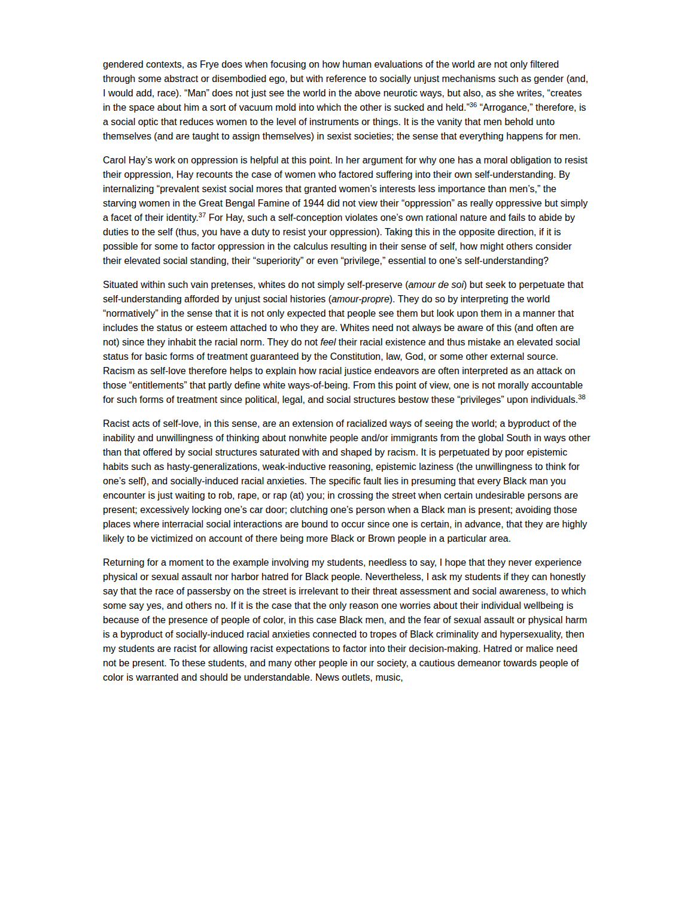gendered contexts, as Frye does when focusing on how human evaluations of the world are not only filtered through some abstract or disembodied ego, but with reference to socially unjust mechanisms such as gender (and, I would add, race). “Man” does not just see the world in the above neurotic ways, but also, as she writes, “creates in the space about him a sort of vacuum mold into which the other is sucked and held.”36 “Arrogance,” therefore, is a social optic that reduces women to the level of instruments or things. It is the vanity that men behold unto themselves (and are taught to assign themselves) in sexist societies; the sense that everything happens for men.
Carol Hay’s work on oppression is helpful at this point. In her argument for why one has a moral obligation to resist their oppression, Hay recounts the case of women who factored suffering into their own self-understanding. By internalizing “prevalent sexist social mores that granted women’s interests less importance than men’s,” the starving women in the Great Bengal Famine of 1944 did not view their “oppression” as really oppressive but simply a facet of their identity.37 For Hay, such a self-conception violates one’s own rational nature and fails to abide by duties to the self (thus, you have a duty to resist your oppression). Taking this in the opposite direction, if it is possible for some to factor oppression in the calculus resulting in their sense of self, how might others consider their elevated social standing, their “superiority” or even “privilege,” essential to one’s self-understanding?
Situated within such vain pretenses, whites do not simply self-preserve (amour de soi) but seek to perpetuate that self-understanding afforded by unjust social histories (amour-propre). They do so by interpreting the world “normatively” in the sense that it is not only expected that people see them but look upon them in a manner that includes the status or esteem attached to who they are. Whites need not always be aware of this (and often are not) since they inhabit the racial norm. They do not feel their racial existence and thus mistake an elevated social status for basic forms of treatment guaranteed by the Constitution, law, God, or some other external source. Racism as self-love therefore helps to explain how racial justice endeavors are often interpreted as an attack on those “entitlements” that partly define white ways-of-being. From this point of view, one is not morally accountable for such forms of treatment since political, legal, and social structures bestow these “privileges” upon individuals.38
Racist acts of self-love, in this sense, are an extension of racialized ways of seeing the world; a byproduct of the inability and unwillingness of thinking about nonwhite people and/or immigrants from the global South in ways other than that offered by social structures saturated with and shaped by racism. It is perpetuated by poor epistemic habits such as hasty-generalizations, weak-inductive reasoning, epistemic laziness (the unwillingness to think for one’s self), and socially-induced racial anxieties. The specific fault lies in presuming that every Black man you encounter is just waiting to rob, rape, or rap (at) you; in crossing the street when certain undesirable persons are present; excessively locking one’s car door; clutching one’s person when a Black man is present; avoiding those places where interracial social interactions are bound to occur since one is certain, in advance, that they are highly likely to be victimized on account of there being more Black or Brown people in a particular area.
Returning for a moment to the example involving my students, needless to say, I hope that they never experience physical or sexual assault nor harbor hatred for Black people. Nevertheless, I ask my students if they can honestly say that the race of passersby on the street is irrelevant to their threat assessment and social awareness, to which some say yes, and others no. If it is the case that the only reason one worries about their individual wellbeing is because of the presence of people of color, in this case Black men, and the fear of sexual assault or physical harm is a byproduct of socially-induced racial anxieties connected to tropes of Black criminality and hypersexuality, then my students are racist for allowing racist expectations to factor into their decision-making. Hatred or malice need not be present. To these students, and many other people in our society, a cautious demeanor towards people of color is warranted and should be understandable. News outlets, music,